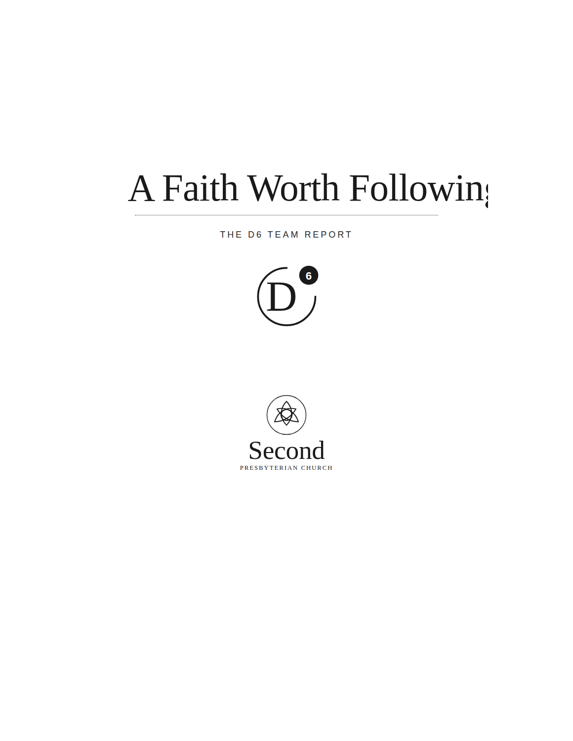A Faith Worth Following
The D6 Team Report
D 6
D6
Second
Presbyterian Church